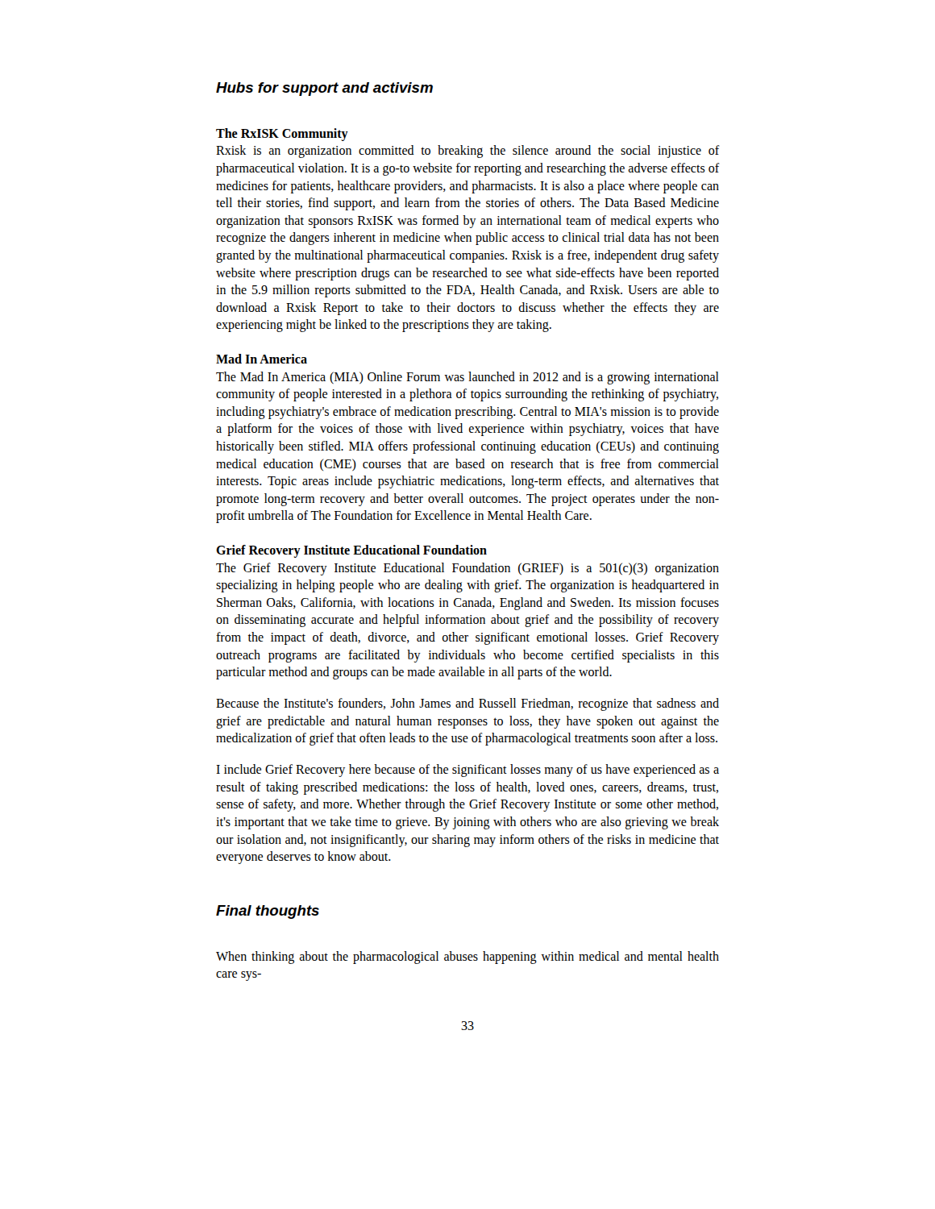Hubs for support and activism
The RxISK Community
Rxisk is an organization committed to breaking the silence around the social injustice of pharmaceutical violation. It is a go-to website for reporting and researching the adverse effects of medicines for patients, healthcare providers, and pharmacists. It is also a place where people can tell their stories, find support, and learn from the stories of others. The Data Based Medicine organization that sponsors RxISK was formed by an international team of medical experts who recognize the dangers inherent in medicine when public access to clinical trial data has not been granted by the multinational pharmaceutical companies. Rxisk is a free, independent drug safety website where prescription drugs can be researched to see what side-effects have been reported in the 5.9 million reports submitted to the FDA, Health Canada, and Rxisk. Users are able to download a Rxisk Report to take to their doctors to discuss whether the effects they are experiencing might be linked to the prescriptions they are taking.
Mad In America
The Mad In America (MIA) Online Forum was launched in 2012 and is a growing international community of people interested in a plethora of topics surrounding the rethinking of psychiatry, including psychiatry's embrace of medication prescribing. Central to MIA's mission is to provide a platform for the voices of those with lived experience within psychiatry, voices that have historically been stifled. MIA offers professional continuing education (CEUs) and continuing medical education (CME) courses that are based on research that is free from commercial interests. Topic areas include psychiatric medications, long-term effects, and alternatives that promote long-term recovery and better overall outcomes. The project operates under the non-profit umbrella of The Foundation for Excellence in Mental Health Care.
Grief Recovery Institute Educational Foundation
The Grief Recovery Institute Educational Foundation (GRIEF) is a 501(c)(3) organization specializing in helping people who are dealing with grief. The organization is headquartered in Sherman Oaks, California, with locations in Canada, England and Sweden. Its mission focuses on disseminating accurate and helpful information about grief and the possibility of recovery from the impact of death, divorce, and other significant emotional losses. Grief Recovery outreach programs are facilitated by individuals who become certified specialists in this particular method and groups can be made available in all parts of the world.
Because the Institute's founders, John James and Russell Friedman, recognize that sadness and grief are predictable and natural human responses to loss, they have spoken out against the medicalization of grief that often leads to the use of pharmacological treatments soon after a loss.
I include Grief Recovery here because of the significant losses many of us have experienced as a result of taking prescribed medications: the loss of health, loved ones, careers, dreams, trust, sense of safety, and more. Whether through the Grief Recovery Institute or some other method, it's important that we take time to grieve. By joining with others who are also grieving we break our isolation and, not insignificantly, our sharing may inform others of the risks in medicine that everyone deserves to know about.
Final thoughts
When thinking about the pharmacological abuses happening within medical and mental health care sys-
33